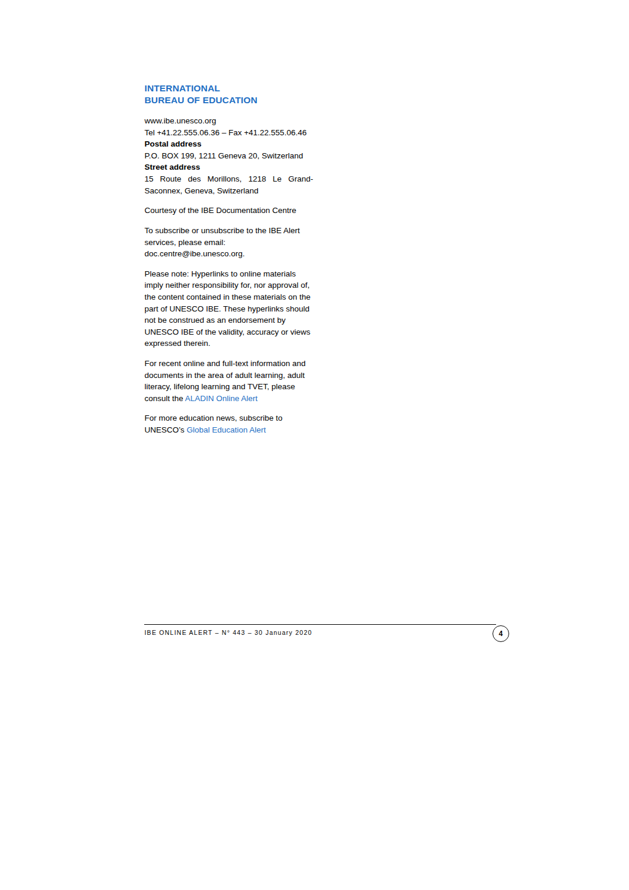INTERNATIONAL
BUREAU OF EDUCATION
www.ibe.unesco.org Tel +41.22.555.06.36 – Fax +41.22.555.06.46 Postal address P.O. BOX 199, 1211 Geneva 20, Switzerland Street address 15 Route des Morillons, 1218 Le Grand-Saconnex, Geneva, Switzerland
Courtesy of the IBE Documentation Centre
To subscribe or unsubscribe to the IBE Alert services, please email:
doc.centre@ibe.unesco.org.
Please note: Hyperlinks to online materials imply neither responsibility for, nor approval of, the content contained in these materials on the part of UNESCO IBE. These hyperlinks should not be construed as an endorsement by UNESCO IBE of the validity, accuracy or views expressed therein.
For recent online and full-text information and documents in the area of adult learning, adult literacy, lifelong learning and TVET, please consult the ALADIN Online Alert
For more education news, subscribe to UNESCO’s Global Education Alert
IBE ONLINE ALERT – N° 443 – 30 January 2020
4